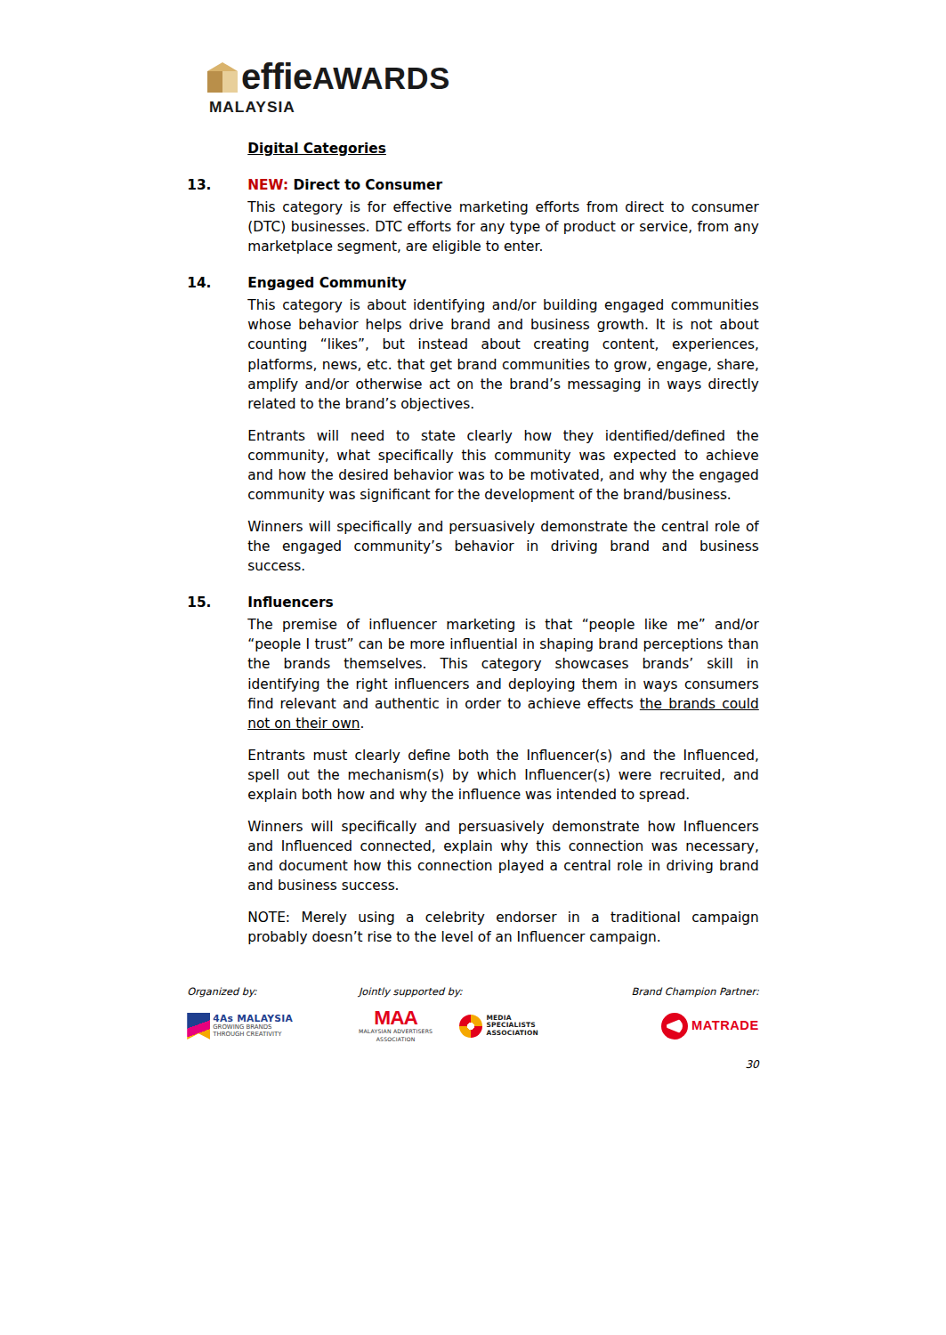effie AWARDS
MALAYSIA
Digital Categories
13.
NEW: Direct to Consumer
This category is for effective marketing efforts from direct to consumer (DTC) businesses. DTC efforts for any type of product or service, from any marketplace segment, are eligible to enter.
14.
Engaged Community
This category is about identifying and/or building engaged communities whose behavior helps drive brand and business growth. It is not about counting “likes”, but instead about creating content, experiences, platforms, news, etc. that get brand communities to grow, engage, share, amplify and/or otherwise act on the brand’s messaging in ways directly related to the brand’s objectives.
Entrants will need to state clearly how they identified/defined the community, what specifically this community was expected to achieve and how the desired behavior was to be motivated, and why the engaged community was significant for the development of the brand/business.
Winners will specifically and persuasively demonstrate the central role of the engaged community’s behavior in driving brand and business success.
15.
Influencers
The premise of influencer marketing is that “people like me” and/or “people I trust” can be more influential in shaping brand perceptions than the brands themselves. This category showcases brands’ skill in identifying the right influencers and deploying them in ways consumers find relevant and authentic in order to achieve effects the brands could not on their own.
Entrants must clearly define both the Influencer(s) and the Influenced, spell out the mechanism(s) by which Influencer(s) were recruited, and explain both how and why the influence was intended to spread.
Winners will specifically and persuasively demonstrate how Influencers and Influenced connected, explain why this connection was necessary, and document how this connection played a central role in driving brand and business success.
NOTE: Merely using a celebrity endorser in a traditional campaign probably doesn’t rise to the level of an Influencer campaign.
Organized by:
Jointly supported by:
Brand Champion Partner:
4As MALAYSIA
GROWING BRANDS
THROUGH CREATIVITY
MAA
MALAYSIAN ADVERTISERS
ASSOCIATION
MEDIA
SPECIALISTS
ASSOCIATION
MATRADE
30